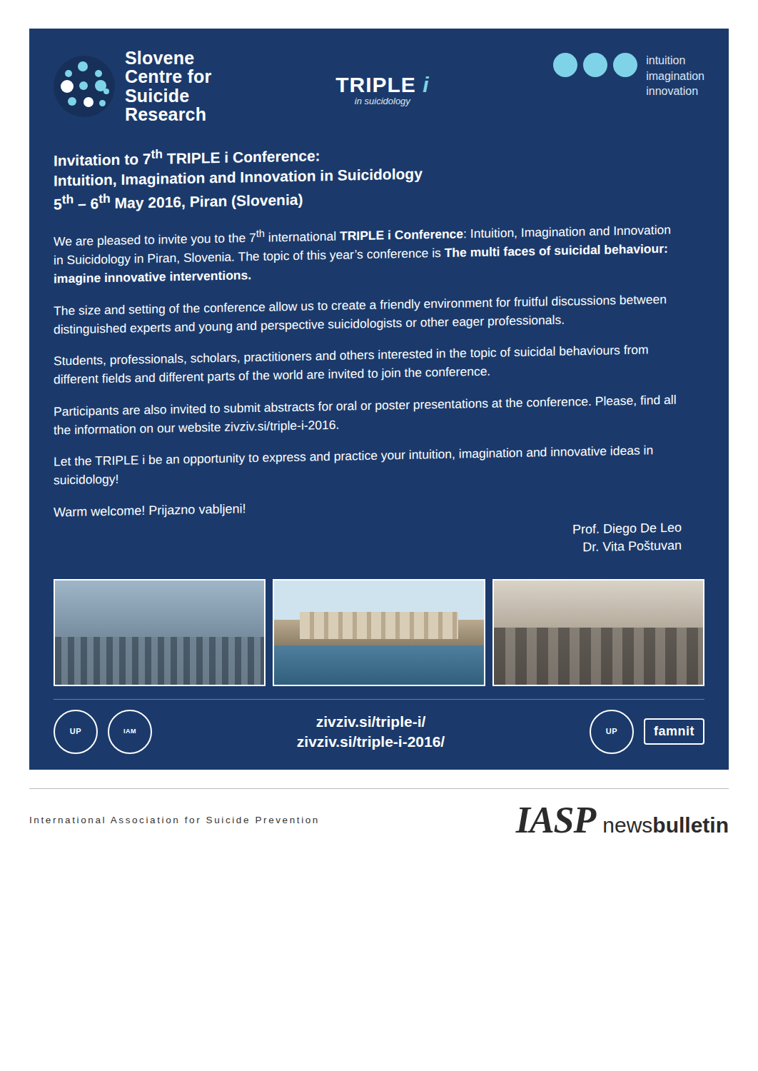Slovene
Centre for
Suicide
Research
TRIPLE i
in suicidology
intuition
imagination
innovation
Invitation to 7th TRIPLE i Conference:
Intuition, Imagination and Innovation in Suicidology
5th – 6th May 2016, Piran (Slovenia)
We are pleased to invite you to the 7th international TRIPLE i Conference: Intuition, Imagination and Innovation in Suicidology in Piran, Slovenia. The topic of this year’s conference is The multi faces of suicidal behaviour: imagine innovative interventions.
The size and setting of the conference allow us to create a friendly environment for fruitful discussions between distinguished experts and young and perspective suicidologists or other eager professionals.
Students, professionals, scholars, practitioners and others interested in the topic of suicidal behaviours from different fields and different parts of the world are invited to join the conference.
Participants are also invited to submit abstracts for oral or poster presentations at the conference. Please, find all the information on our website zivziv.si/triple-i-2016.
Let the TRIPLE i be an opportunity to express and practice your intuition, imagination and innovative ideas in suicidology!
Warm welcome! Prijazno vabljeni!
Prof. Diego De Leo
Dr. Vita Poštuvan
UP
IAM
zivziv.si/triple-i/
zivziv.si/triple-i-2016/
UP
famnit
International Association for Suicide Prevention
IASP newsbulletin